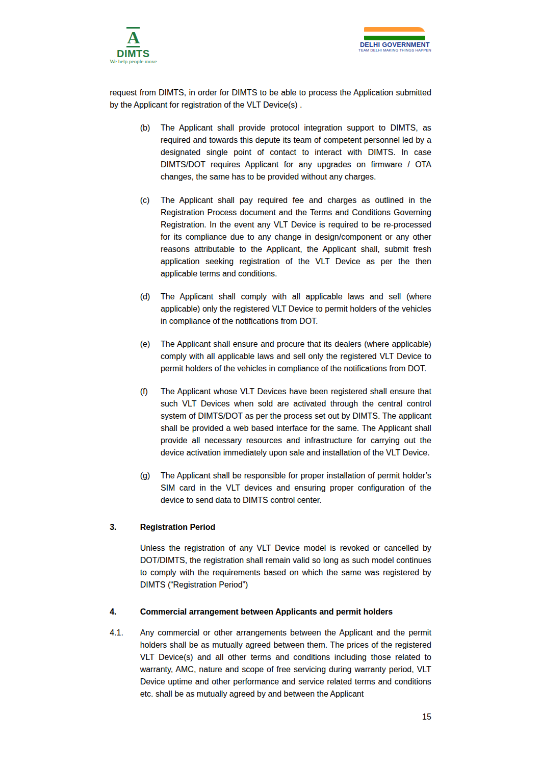A
DIMTS
We help people move
DELHI GOVERNMENT
TEAM DELHI MAKING THINGS HAPPEN
request from DIMTS, in order for DIMTS to be able to process the Application submitted by the Applicant for registration of the VLT Device(s) .
(b)
The Applicant shall provide protocol integration support to DIMTS, as required and towards this depute its team of competent personnel led by a designated single point of contact to interact with DIMTS. In case DIMTS/DOT requires Applicant for any upgrades on firmware / OTA changes, the same has to be provided without any charges.
(c)
The Applicant shall pay required fee and charges as outlined in the Registration Process document and the Terms and Conditions Governing Registration. In the event any VLT Device is required to be re-processed for its compliance due to any change in design/component or any other reasons attributable to the Applicant, the Applicant shall, submit fresh application seeking registration of the VLT Device as per the then applicable terms and conditions.
(d)
The Applicant shall comply with all applicable laws and sell (where applicable) only the registered VLT Device to permit holders of the vehicles in compliance of the notifications from DOT.
(e)
The Applicant shall ensure and procure that its dealers (where applicable) comply with all applicable laws and sell only the registered VLT Device to permit holders of the vehicles in compliance of the notifications from DOT.
(f)
The Applicant whose VLT Devices have been registered shall ensure that such VLT Devices when sold are activated through the central control system of DIMTS/DOT as per the process set out by DIMTS. The applicant shall be provided a web based interface for the same. The Applicant shall provide all necessary resources and infrastructure for carrying out the device activation immediately upon sale and installation of the VLT Device.
(g)
The Applicant shall be responsible for proper installation of permit holder’s SIM card in the VLT devices and ensuring proper configuration of the device to send data to DIMTS control center.
3.
Registration Period
Unless the registration of any VLT Device model is revoked or cancelled by DOT/DIMTS, the registration shall remain valid so long as such model continues to comply with the requirements based on which the same was registered by DIMTS (“Registration Period”)
4.
Commercial arrangement between Applicants and permit holders
4.1.
Any commercial or other arrangements between the Applicant and the permit holders shall be as mutually agreed between them. The prices of the registered VLT Device(s) and all other terms and conditions including those related to warranty, AMC, nature and scope of free servicing during warranty period, VLT Device uptime and other performance and service related terms and conditions etc. shall be as mutually agreed by and between the Applicant
15